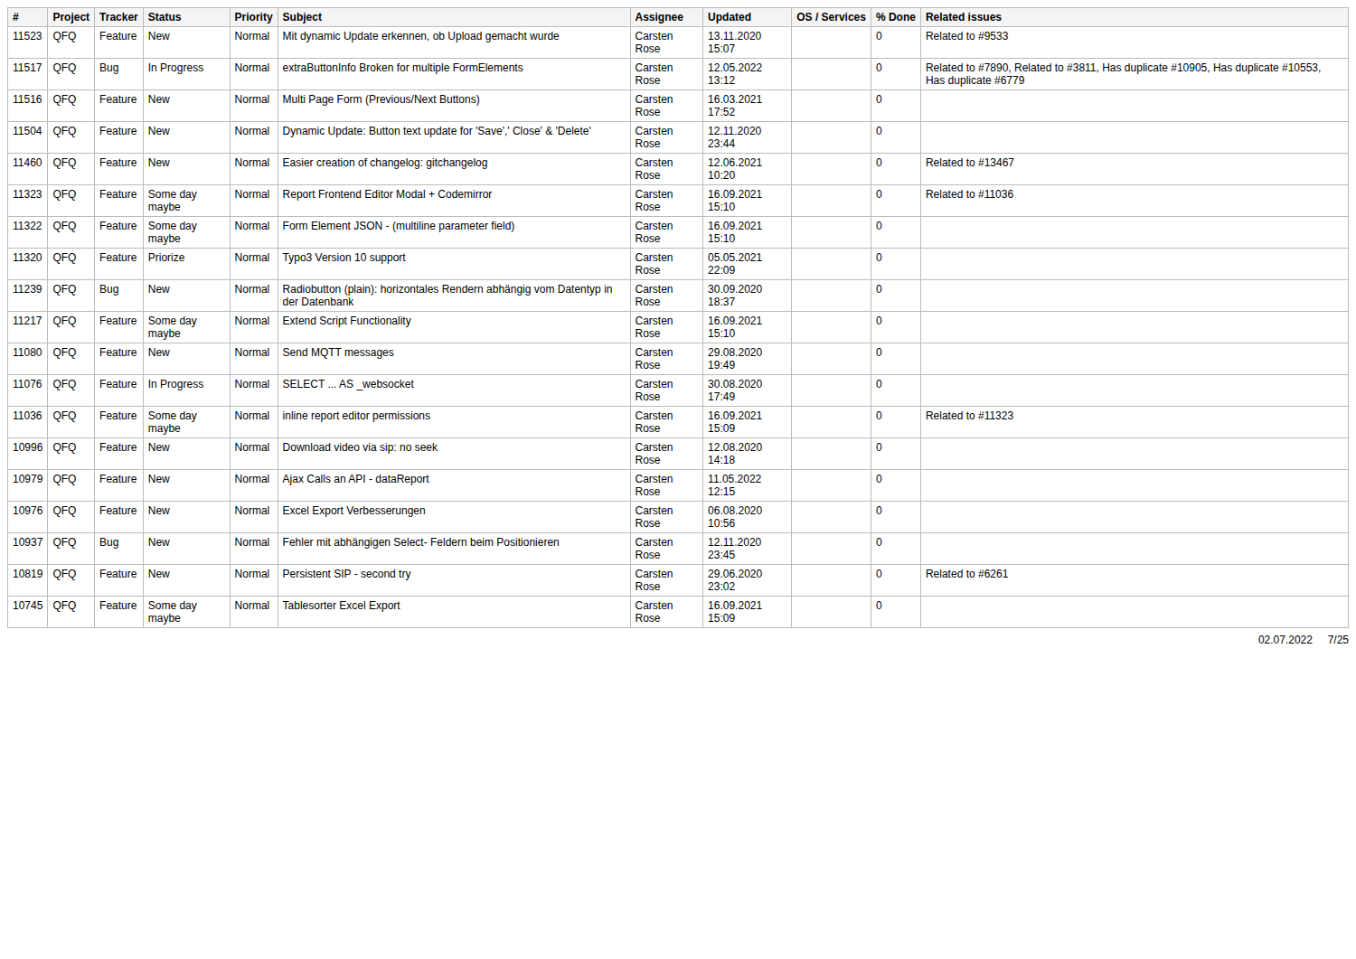| # | Project | Tracker | Status | Priority | Subject | Assignee | Updated | OS / Services | % Done | Related issues |
| --- | --- | --- | --- | --- | --- | --- | --- | --- | --- | --- |
| 11523 | QFQ | Feature | New | Normal | Mit dynamic Update erkennen, ob Upload gemacht wurde | Carsten Rose | 13.11.2020 15:07 | | 0 | Related to #9533 |
| 11517 | QFQ | Bug | In Progress | Normal | extraButtonInfo Broken for multiple FormElements | Carsten Rose | 12.05.2022 13:12 | | 0 | Related to #7890, Related to #3811, Has duplicate #10905, Has duplicate #10553, Has duplicate #6779 |
| 11516 | QFQ | Feature | New | Normal | Multi Page Form (Previous/Next Buttons) | Carsten Rose | 16.03.2021 17:52 | | 0 | |
| 11504 | QFQ | Feature | New | Normal | Dynamic Update: Button text update for 'Save',' Close' & 'Delete' | Carsten Rose | 12.11.2020 23:44 | | 0 | |
| 11460 | QFQ | Feature | New | Normal | Easier creation of changelog: gitchangelog | Carsten Rose | 12.06.2021 10:20 | | 0 | Related to #13467 |
| 11323 | QFQ | Feature | Some day maybe | Normal | Report Frontend Editor Modal + Codemirror | Carsten Rose | 16.09.2021 15:10 | | 0 | Related to #11036 |
| 11322 | QFQ | Feature | Some day maybe | Normal | Form Element JSON - (multiline parameter field) | Carsten Rose | 16.09.2021 15:10 | | 0 | |
| 11320 | QFQ | Feature | Priorize | Normal | Typo3 Version 10 support | Carsten Rose | 05.05.2021 22:09 | | 0 | |
| 11239 | QFQ | Bug | New | Normal | Radiobutton (plain): horizontales Rendern abhängig vom Datentyp in der Datenbank | Carsten Rose | 30.09.2020 18:37 | | 0 | |
| 11217 | QFQ | Feature | Some day maybe | Normal | Extend Script Functionality | Carsten Rose | 16.09.2021 15:10 | | 0 | |
| 11080 | QFQ | Feature | New | Normal | Send MQTT messages | Carsten Rose | 29.08.2020 19:49 | | 0 | |
| 11076 | QFQ | Feature | In Progress | Normal | SELECT ... AS _websocket | Carsten Rose | 30.08.2020 17:49 | | 0 | |
| 11036 | QFQ | Feature | Some day maybe | Normal | inline report editor permissions | Carsten Rose | 16.09.2021 15:09 | | 0 | Related to #11323 |
| 10996 | QFQ | Feature | New | Normal | Download video via sip: no seek | Carsten Rose | 12.08.2020 14:18 | | 0 | |
| 10979 | QFQ | Feature | New | Normal | Ajax Calls an API - dataReport | Carsten Rose | 11.05.2022 12:15 | | 0 | |
| 10976 | QFQ | Feature | New | Normal | Excel Export Verbesserungen | Carsten Rose | 06.08.2020 10:56 | | 0 | |
| 10937 | QFQ | Bug | New | Normal | Fehler mit abhängigen Select- Feldern beim Positionieren | Carsten Rose | 12.11.2020 23:45 | | 0 | |
| 10819 | QFQ | Feature | New | Normal | Persistent SIP - second try | Carsten Rose | 29.06.2020 23:02 | | 0 | Related to #6261 |
| 10745 | QFQ | Feature | Some day maybe | Normal | Tablesorter Excel Export | Carsten Rose | 16.09.2021 15:09 | | 0 | |
02.07.2022 7/25